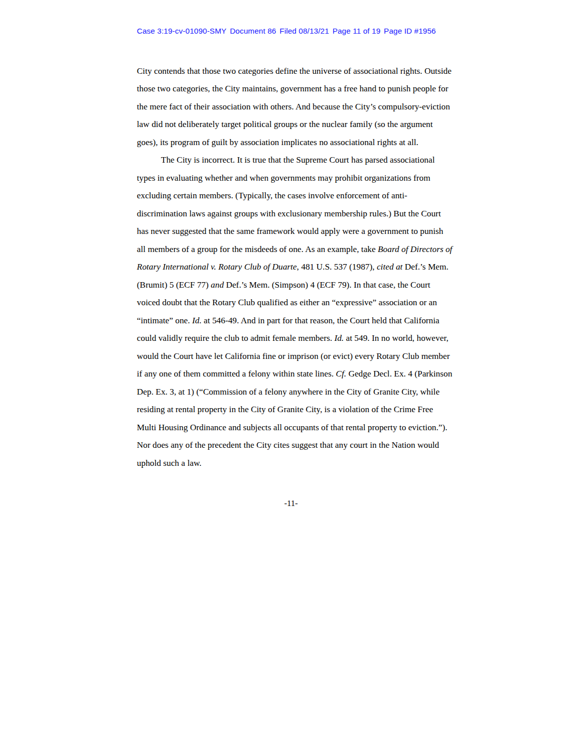Case 3:19-cv-01090-SMY Document 86 Filed 08/13/21 Page 11 of 19 Page ID #1956
City contends that those two categories define the universe of associational rights. Outside those two categories, the City maintains, government has a free hand to punish people for the mere fact of their association with others. And because the City’s compulsory-eviction law did not deliberately target political groups or the nuclear family (so the argument goes), its program of guilt by association implicates no associational rights at all.
The City is incorrect. It is true that the Supreme Court has parsed associational types in evaluating whether and when governments may prohibit organizations from excluding certain members. (Typically, the cases involve enforcement of anti-discrimination laws against groups with exclusionary membership rules.) But the Court has never suggested that the same framework would apply were a government to punish all members of a group for the misdeeds of one. As an example, take Board of Directors of Rotary International v. Rotary Club of Duarte, 481 U.S. 537 (1987), cited at Def.’s Mem. (Brumit) 5 (ECF 77) and Def.’s Mem. (Simpson) 4 (ECF 79). In that case, the Court voiced doubt that the Rotary Club qualified as either an “expressive” association or an “intimate” one. Id. at 546-49. And in part for that reason, the Court held that California could validly require the club to admit female members. Id. at 549. In no world, however, would the Court have let California fine or imprison (or evict) every Rotary Club member if any one of them committed a felony within state lines. Cf. Gedge Decl. Ex. 4 (Parkinson Dep. Ex. 3, at 1) (“Commission of a felony anywhere in the City of Granite City, while residing at rental property in the City of Granite City, is a violation of the Crime Free Multi Housing Ordinance and subjects all occupants of that rental property to eviction.”). Nor does any of the precedent the City cites suggest that any court in the Nation would uphold such a law.
-11-